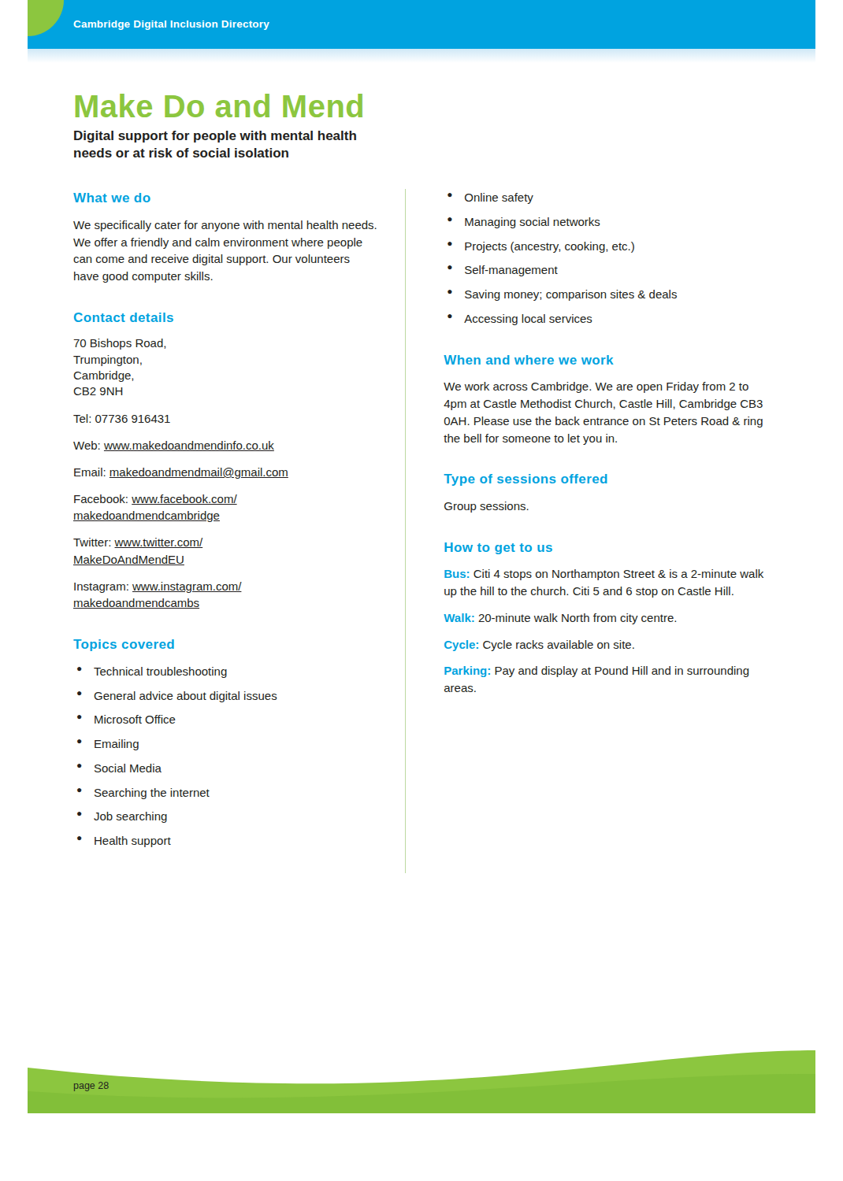Cambridge Digital Inclusion Directory
Make Do and Mend
Digital support for people with mental health
needs or at risk of social isolation
What we do
We specifically cater for anyone with mental health needs. We offer a friendly and calm environment where people can come and receive digital support. Our volunteers have good computer skills.
Contact details
70 Bishops Road,
Trumpington,
Cambridge,
CB2 9NH
Tel: 07736 916431
Web: www.makedoandmendinfo.co.uk
Email: makedoandmendmail@gmail.com
Facebook: www.facebook.com/
makedoandmendcambridge
Twitter: www.twitter.com/
MakeDoAndMendEU
Instagram: www.instagram.com/
makedoandmendcambs
Topics covered
Technical troubleshooting
General advice about digital issues
Microsoft Office
Emailing
Social Media
Searching the internet
Job searching
Health support
Online safety
Managing social networks
Projects (ancestry, cooking, etc.)
Self-management
Saving money; comparison sites & deals
Accessing local services
When and where we work
We work across Cambridge. We are open Friday from 2 to 4pm at Castle Methodist Church, Castle Hill, Cambridge CB3 0AH. Please use the back entrance on St Peters Road & ring the bell for someone to let you in.
Type of sessions offered
Group sessions.
How to get to us
Bus: Citi 4 stops on Northampton Street & is a 2-minute walk up the hill to the church. Citi 5 and 6 stop on Castle Hill.
Walk: 20-minute walk North from city centre.
Cycle: Cycle racks available on site.
Parking: Pay and display at Pound Hill and in surrounding areas.
page 28